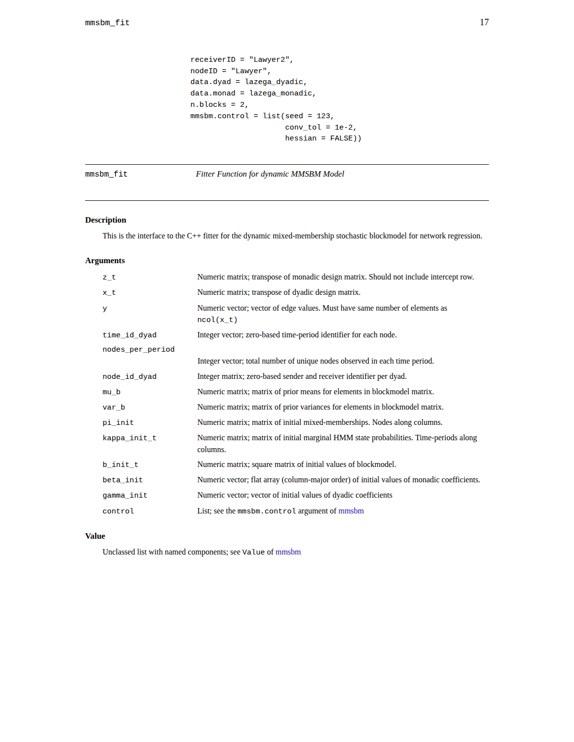mmsbm_fit 17
receiverID = "Lawyer2",
nodeID = "Lawyer",
data.dyad = lazega_dyadic,
data.monad = lazega_monadic,
n.blocks = 2,
mmsbm.control = list(seed = 123,
                     conv_tol = 1e-2,
                     hessian = FALSE))
mmsbm_fit Fitter Function for dynamic MMSBM Model
Description
This is the interface to the C++ fitter for the dynamic mixed-membership stochastic blockmodel for network regression.
Arguments
z_t
Numeric matrix; transpose of monadic design matrix. Should not include intercept row.
x_t
Numeric matrix; transpose of dyadic design matrix.
y
Numeric vector; vector of edge values. Must have same number of elements as ncol(x_t)
time_id_dyad
Integer vector; zero-based time-period identifier for each node.
nodes_per_period
Integer vector; total number of unique nodes observed in each time period.
node_id_dyad
Integer matrix; zero-based sender and receiver identifier per dyad.
mu_b
Numeric matrix; matrix of prior means for elements in blockmodel matrix.
var_b
Numeric matrix; matrix of prior variances for elements in blockmodel matrix.
pi_init
Numeric matrix; matrix of initial mixed-memberships. Nodes along columns.
kappa_init_t
Numeric matrix; matrix of initial marginal HMM state probabilities. Time-periods along columns.
b_init_t
Numeric matrix; square matrix of initial values of blockmodel.
beta_init
Numeric vector; flat array (column-major order) of initial values of monadic coefficients.
gamma_init
Numeric vector; vector of initial values of dyadic coefficients
control
List; see the mmsbm.control argument of mmsbm
Value
Unclassed list with named components; see Value of mmsbm